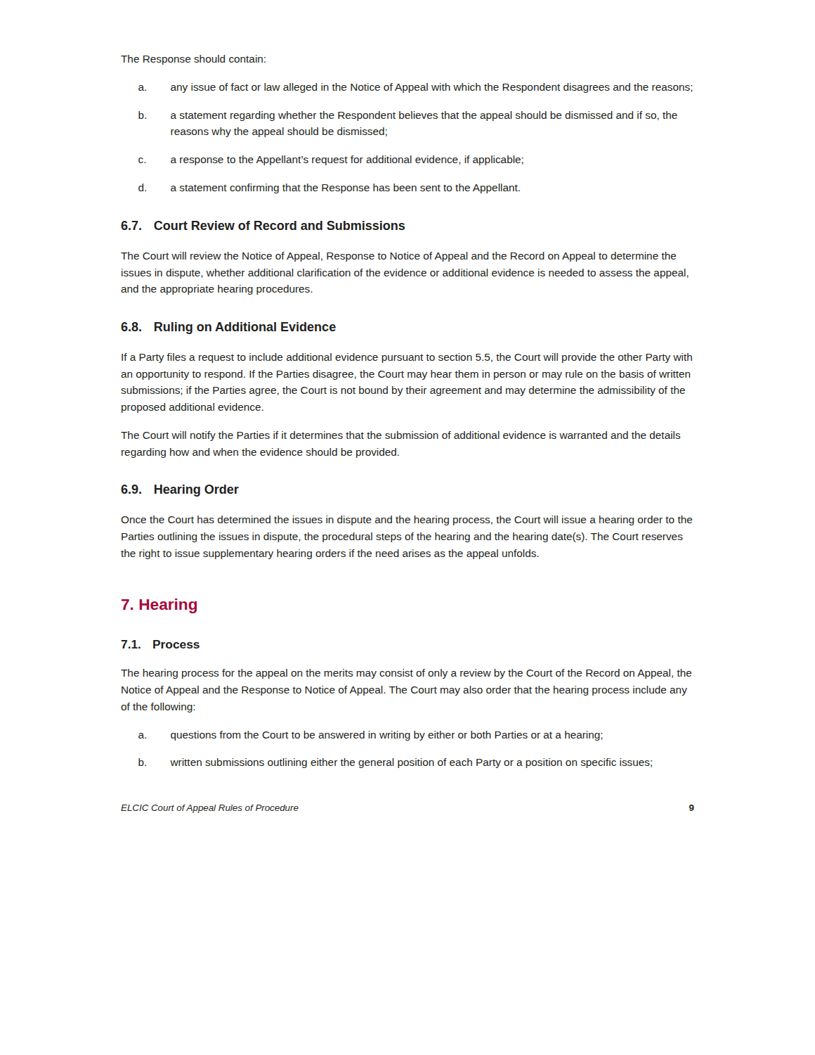The Response should contain:
a. any issue of fact or law alleged in the Notice of Appeal with which the Respondent disagrees and the reasons;
b. a statement regarding whether the Respondent believes that the appeal should be dismissed and if so, the reasons why the appeal should be dismissed;
c. a response to the Appellant’s request for additional evidence, if applicable;
d. a statement confirming that the Response has been sent to the Appellant.
6.7. Court Review of Record and Submissions
The Court will review the Notice of Appeal, Response to Notice of Appeal and the Record on Appeal to determine the issues in dispute, whether additional clarification of the evidence or additional evidence is needed to assess the appeal, and the appropriate hearing procedures.
6.8. Ruling on Additional Evidence
If a Party files a request to include additional evidence pursuant to section 5.5, the Court will provide the other Party with an opportunity to respond. If the Parties disagree, the Court may hear them in person or may rule on the basis of written submissions; if the Parties agree, the Court is not bound by their agreement and may determine the admissibility of the proposed additional evidence.
The Court will notify the Parties if it determines that the submission of additional evidence is warranted and the details regarding how and when the evidence should be provided.
6.9. Hearing Order
Once the Court has determined the issues in dispute and the hearing process, the Court will issue a hearing order to the Parties outlining the issues in dispute, the procedural steps of the hearing and the hearing date(s). The Court reserves the right to issue supplementary hearing orders if the need arises as the appeal unfolds.
7. Hearing
7.1. Process
The hearing process for the appeal on the merits may consist of only a review by the Court of the Record on Appeal, the Notice of Appeal and the Response to Notice of Appeal. The Court may also order that the hearing process include any of the following:
a. questions from the Court to be answered in writing by either or both Parties or at a hearing;
b. written submissions outlining either the general position of each Party or a position on specific issues;
ELCIC Court of Appeal Rules of Procedure 9